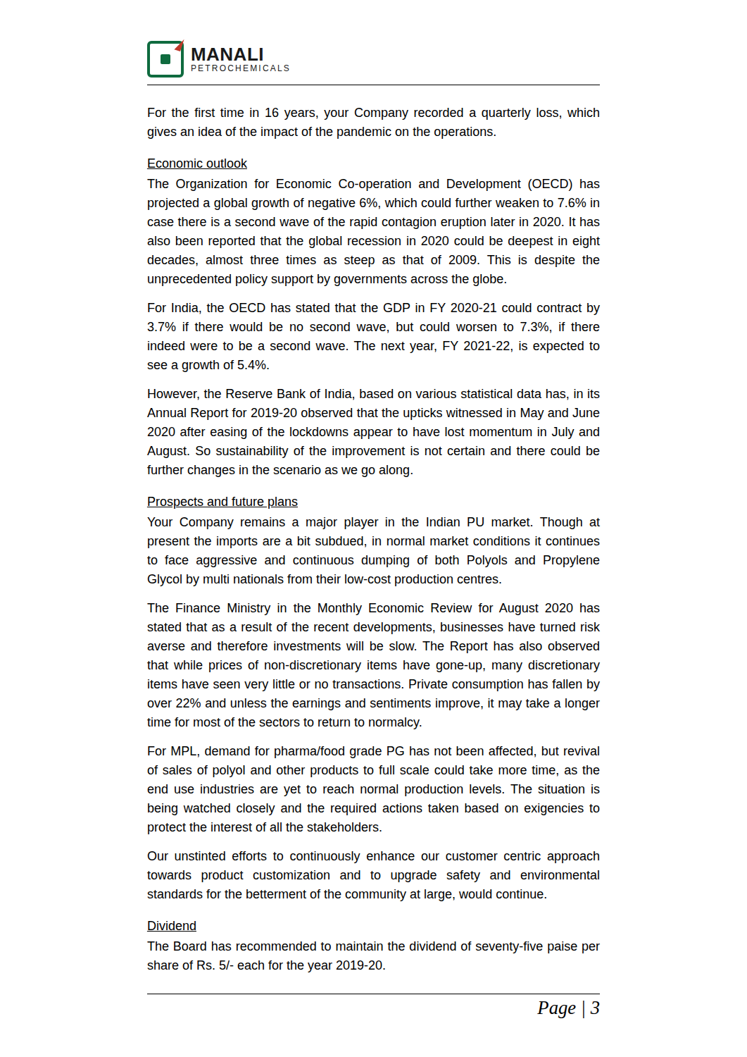MANALI
PETROCHEMICALS
For the first time in 16 years, your Company recorded a quarterly loss, which gives an idea of the impact of the pandemic on the operations.
Economic outlook
The Organization for Economic Co-operation and Development (OECD) has projected a global growth of negative 6%, which could further weaken to 7.6% in case there is a second wave of the rapid contagion eruption later in 2020. It has also been reported that the global recession in 2020 could be deepest in eight decades, almost three times as steep as that of 2009. This is despite the unprecedented policy support by governments across the globe.
For India, the OECD has stated that the GDP in FY 2020-21 could contract by 3.7% if there would be no second wave, but could worsen to 7.3%, if there indeed were to be a second wave. The next year, FY 2021-22, is expected to see a growth of 5.4%.
However, the Reserve Bank of India, based on various statistical data has, in its Annual Report for 2019-20 observed that the upticks witnessed in May and June 2020 after easing of the lockdowns appear to have lost momentum in July and August. So sustainability of the improvement is not certain and there could be further changes in the scenario as we go along.
Prospects and future plans
Your Company remains a major player in the Indian PU market. Though at present the imports are a bit subdued, in normal market conditions it continues to face aggressive and continuous dumping of both Polyols and Propylene Glycol by multi nationals from their low-cost production centres.
The Finance Ministry in the Monthly Economic Review for August 2020 has stated that as a result of the recent developments, businesses have turned risk averse and therefore investments will be slow. The Report has also observed that while prices of non-discretionary items have gone-up, many discretionary items have seen very little or no transactions. Private consumption has fallen by over 22% and unless the earnings and sentiments improve, it may take a longer time for most of the sectors to return to normalcy.
For MPL, demand for pharma/food grade PG has not been affected, but revival of sales of polyol and other products to full scale could take more time, as the end use industries are yet to reach normal production levels. The situation is being watched closely and the required actions taken based on exigencies to protect the interest of all the stakeholders.
Our unstinted efforts to continuously enhance our customer centric approach towards product customization and to upgrade safety and environmental standards for the betterment of the community at large, would continue.
Dividend
The Board has recommended to maintain the dividend of seventy-five paise per share of Rs. 5/- each for the year 2019-20.
Page | 3